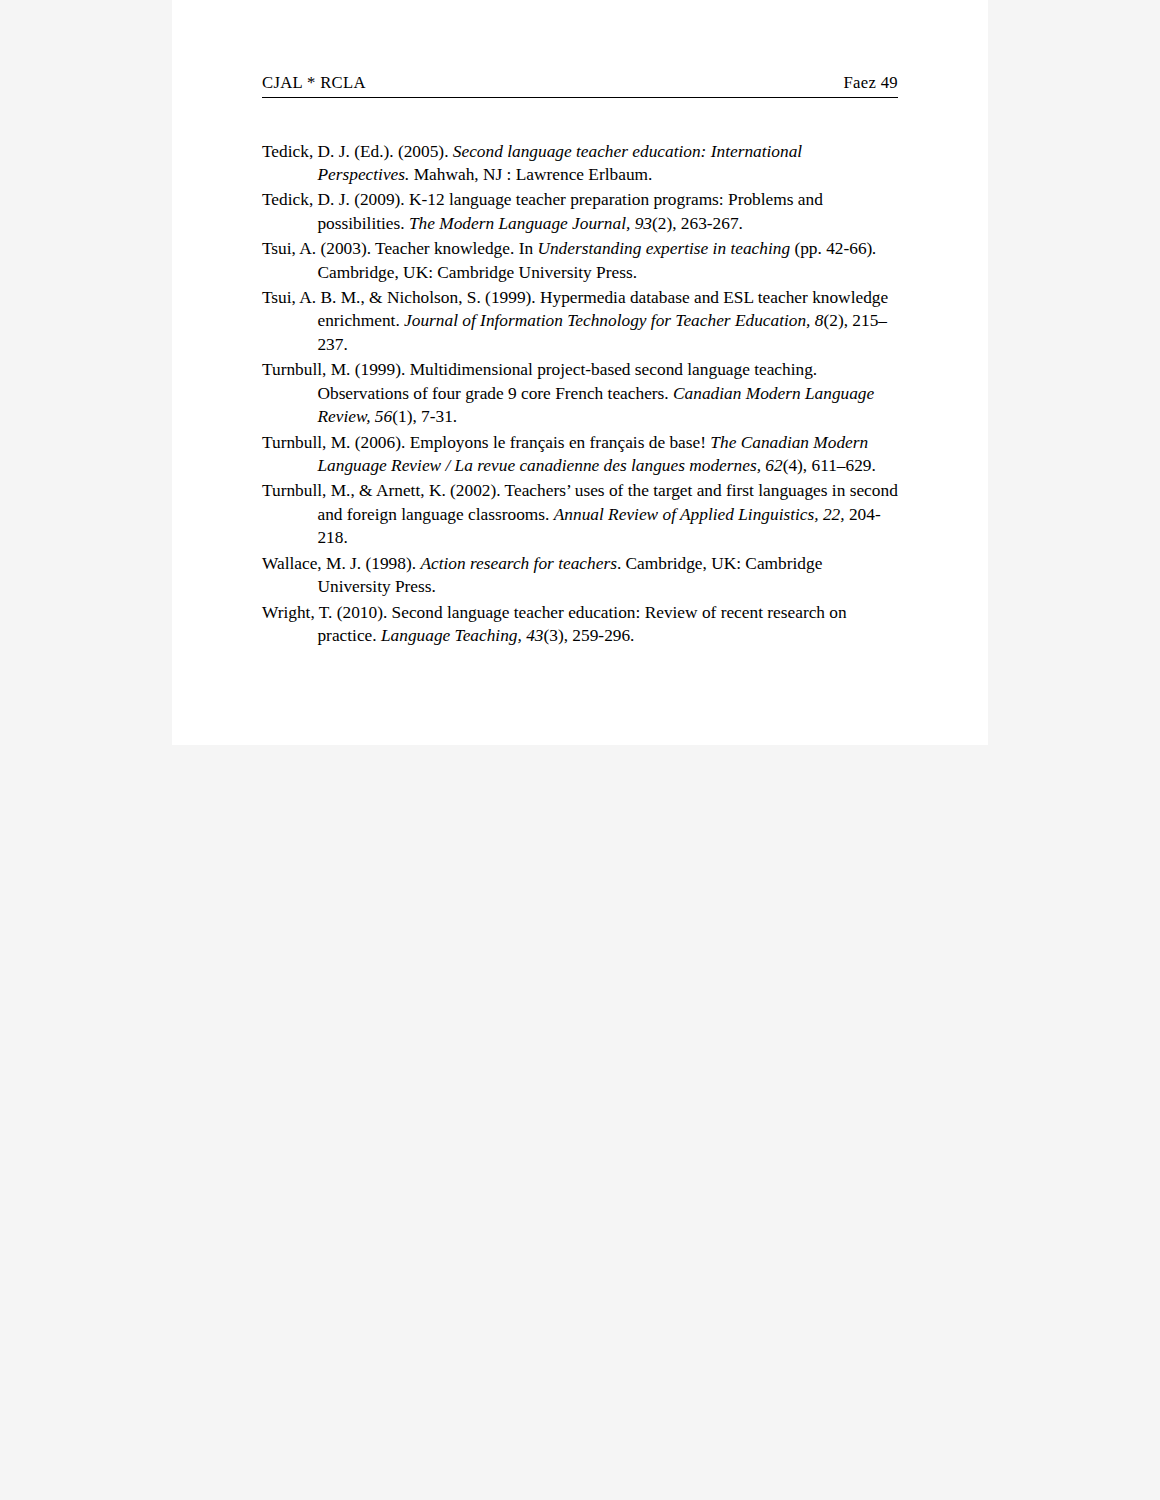CJAL * RCLA Faez 49
Tedick, D. J. (Ed.). (2005). Second language teacher education: International Perspectives. Mahwah, NJ : Lawrence Erlbaum.
Tedick, D. J. (2009). K-12 language teacher preparation programs: Problems and possibilities. The Modern Language Journal, 93(2), 263-267.
Tsui, A. (2003). Teacher knowledge. In Understanding expertise in teaching (pp. 42-66). Cambridge, UK: Cambridge University Press.
Tsui, A. B. M., & Nicholson, S. (1999). Hypermedia database and ESL teacher knowledge enrichment. Journal of Information Technology for Teacher Education, 8(2), 215–237.
Turnbull, M. (1999). Multidimensional project-based second language teaching. Observations of four grade 9 core French teachers. Canadian Modern Language Review, 56(1), 7-31.
Turnbull, M. (2006). Employons le français en français de base! The Canadian Modern Language Review / La revue canadienne des langues modernes, 62(4), 611–629.
Turnbull, M., & Arnett, K. (2002). Teachers’ uses of the target and first languages in second and foreign language classrooms. Annual Review of Applied Linguistics, 22, 204-218.
Wallace, M. J. (1998). Action research for teachers. Cambridge, UK: Cambridge University Press.
Wright, T. (2010). Second language teacher education: Review of recent research on practice. Language Teaching, 43(3), 259-296.